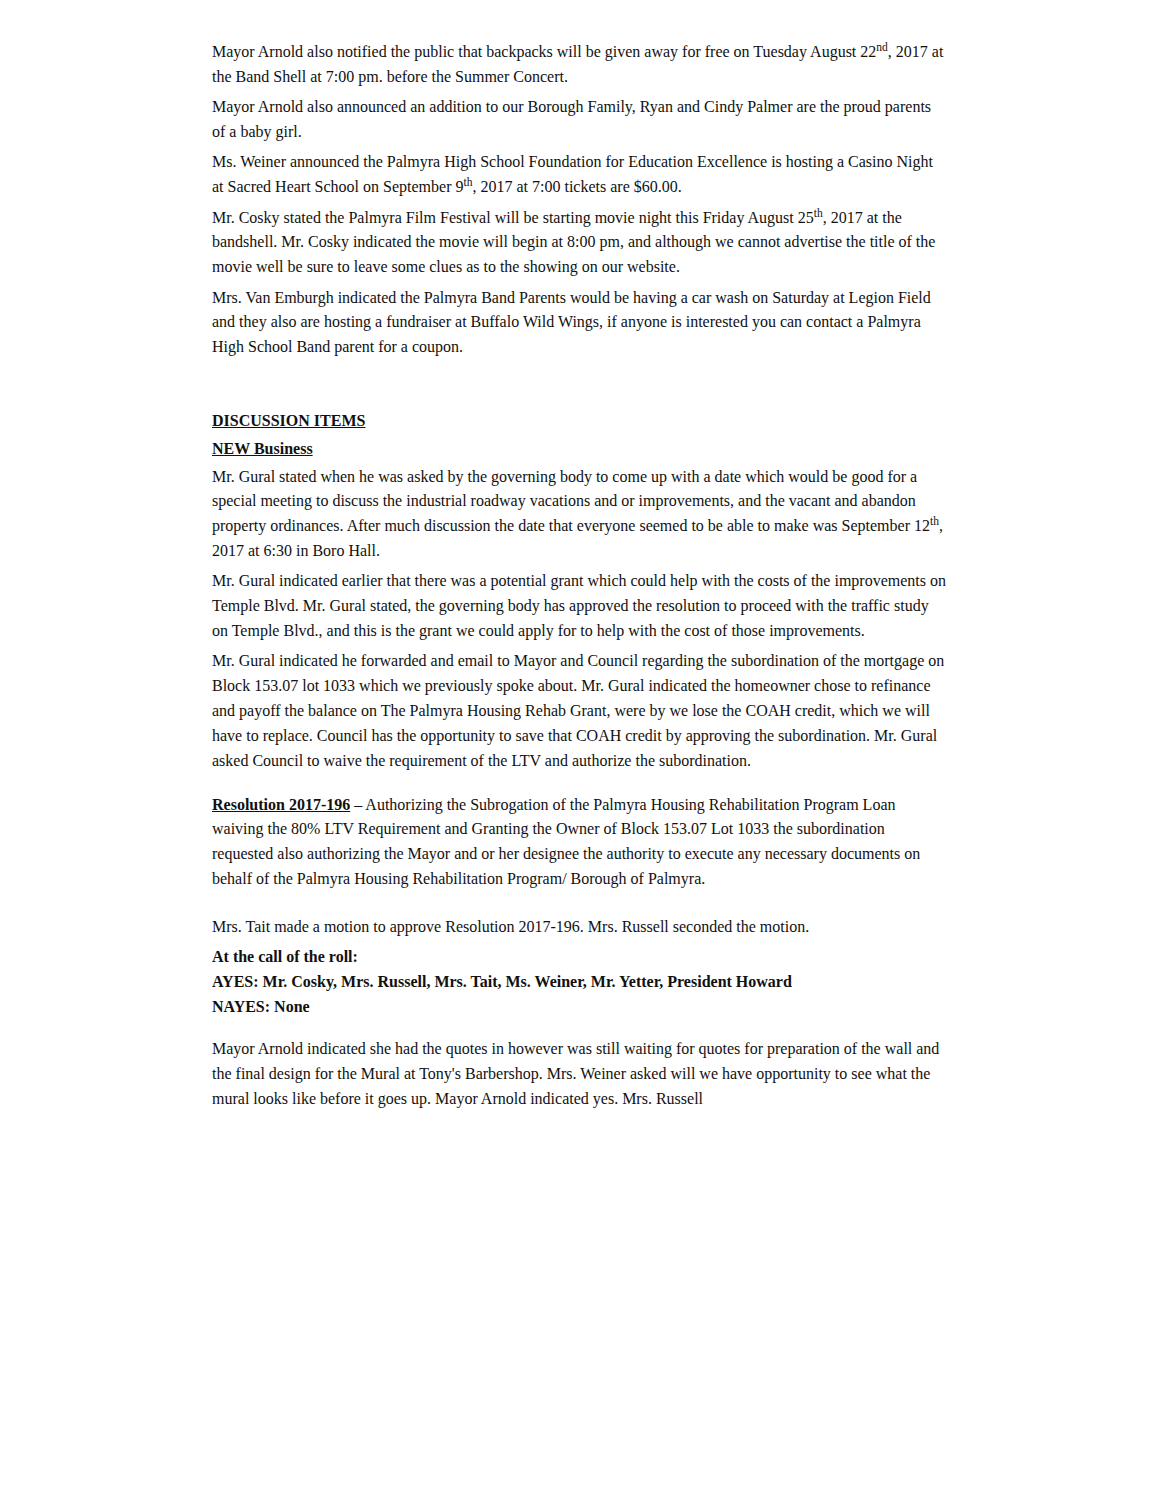Mayor Arnold also notified the public that backpacks will be given away for free on Tuesday August 22nd, 2017 at the Band Shell at 7:00 pm. before the Summer Concert.
Mayor Arnold also announced an addition to our Borough Family, Ryan and Cindy Palmer are the proud parents of a baby girl.
Ms. Weiner announced the Palmyra High School Foundation for Education Excellence is hosting a Casino Night at Sacred Heart School on September 9th, 2017 at 7:00 tickets are $60.00.
Mr. Cosky stated the Palmyra Film Festival will be starting movie night this Friday August 25th, 2017 at the bandshell. Mr. Cosky indicated the movie will begin at 8:00 pm, and although we cannot advertise the title of the movie well be sure to leave some clues as to the showing on our website.
Mrs. Van Emburgh indicated the Palmyra Band Parents would be having a car wash on Saturday at Legion Field and they also are hosting a fundraiser at Buffalo Wild Wings, if anyone is interested you can contact a Palmyra High School Band parent for a coupon.
Discussion Items
NEW Business
Mr. Gural stated when he was asked by the governing body to come up with a date which would be good for a special meeting to discuss the industrial roadway vacations and or improvements, and the vacant and abandon property ordinances. After much discussion the date that everyone seemed to be able to make was September 12th, 2017 at 6:30 in Boro Hall.
Mr. Gural indicated earlier that there was a potential grant which could help with the costs of the improvements on Temple Blvd. Mr. Gural stated, the governing body has approved the resolution to proceed with the traffic study on Temple Blvd., and this is the grant we could apply for to help with the cost of those improvements.
Mr. Gural indicated he forwarded and email to Mayor and Council regarding the subordination of the mortgage on Block 153.07 lot 1033 which we previously spoke about. Mr. Gural indicated the homeowner chose to refinance and payoff the balance on The Palmyra Housing Rehab Grant, were by we lose the COAH credit, which we will have to replace. Council has the opportunity to save that COAH credit by approving the subordination. Mr. Gural asked Council to waive the requirement of the LTV and authorize the subordination.
Resolution 2017-196 – Authorizing the Subrogation of the Palmyra Housing Rehabilitation Program Loan waiving the 80% LTV Requirement and Granting the Owner of Block 153.07 Lot 1033 the subordination requested also authorizing the Mayor and or her designee the authority to execute any necessary documents on behalf of the Palmyra Housing Rehabilitation Program/ Borough of Palmyra.
Mrs. Tait made a motion to approve Resolution 2017-196. Mrs. Russell seconded the motion.
At the call of the roll:
AYES: Mr. Cosky, Mrs. Russell, Mrs. Tait, Ms. Weiner, Mr. Yetter, President Howard
NAYES: None
Mayor Arnold indicated she had the quotes in however was still waiting for quotes for preparation of the wall and the final design for the Mural at Tony's Barbershop. Mrs. Weiner asked will we have opportunity to see what the mural looks like before it goes up. Mayor Arnold indicated yes. Mrs. Russell